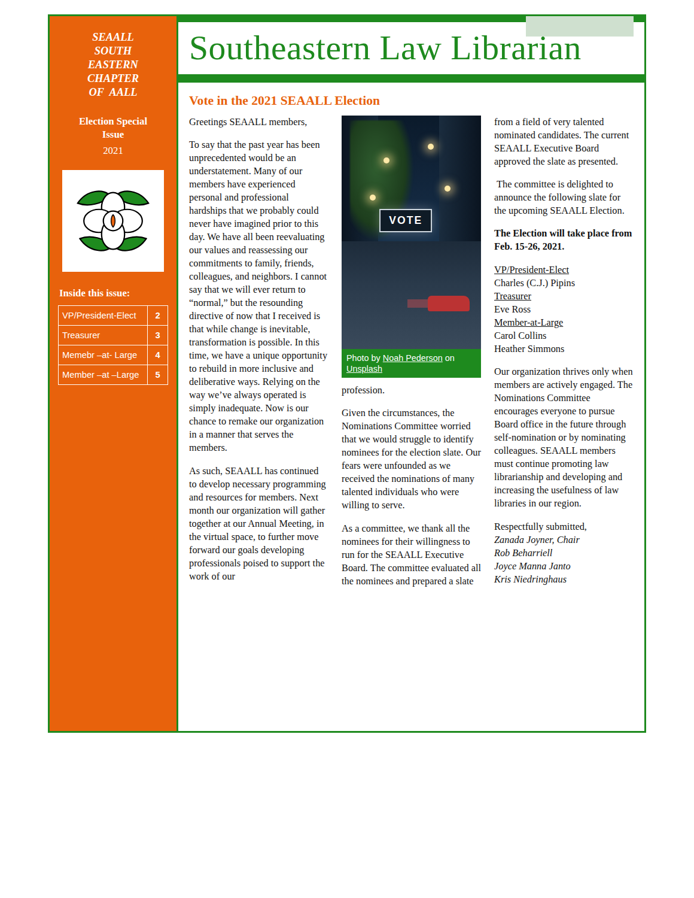SEAALL
SOUTH
EASTERN
CHAPTER
OF AALL
Election Special
Issue
2021
Inside this issue:
| VP/President-Elect | 2 |
| Treasurer | 3 |
| Memebr –at- Large | 4 |
| Member –at –Large | 5 |
Southeastern Law Librarian
Vote in the 2021 SEAALL Election
Greetings SEAALL members,
To say that the past year has been unprecedented would be an understatement. Many of our members have experienced personal and professional hardships that we probably could never have imagined prior to this day. We have all been reevaluating our values and reassessing our commitments to family, friends, colleagues, and neighbors. I cannot say that we will ever return to “normal,” but the resounding directive of now that I received is that while change is inevitable, transformation is possible. In this time, we have a unique opportunity to rebuild in more inclusive and deliberative ways. Relying on the way we’ve always operated is simply inadequate. Now is our chance to remake our organization in a manner that serves the members.
As such, SEAALL has continued to develop necessary programming and resources for members. Next month our organization will gather together at our Annual Meeting, in the virtual space, to further move forward our goals developing professionals poised to support the work of our
VOTE
Photo by Noah Pederson on Unsplash
profession.
Given the circumstances, the Nominations Committee worried that we would struggle to identify nominees for the election slate. Our fears were unfounded as we received the nominations of many talented individuals who were willing to serve.
As a committee, we thank all the nominees for their willingness to run for the SEAALL Executive Board. The committee evaluated all the nominees and prepared a slate from a field of very talented nominated candidates. The current SEAALL Executive Board approved the slate as presented.
The committee is delighted to announce the following slate for the upcoming SEAALL Election.
The Election will take place from Feb. 15-26, 2021.
VP/President-Elect
Charles (C.J.) Pipins
Treasurer
Eve Ross
Member-at-Large
Carol Collins
Heather Simmons
Our organization thrives only when members are actively engaged. The Nominations Committee encourages everyone to pursue Board office in the future through self-nomination or by nominating colleagues. SEAALL members must continue promoting law librarianship and developing and increasing the usefulness of law libraries in our region.
Respectfully submitted,
Zanada Joyner, Chair
Rob Beharriell
Joyce Manna Janto
Kris Niedringhaus